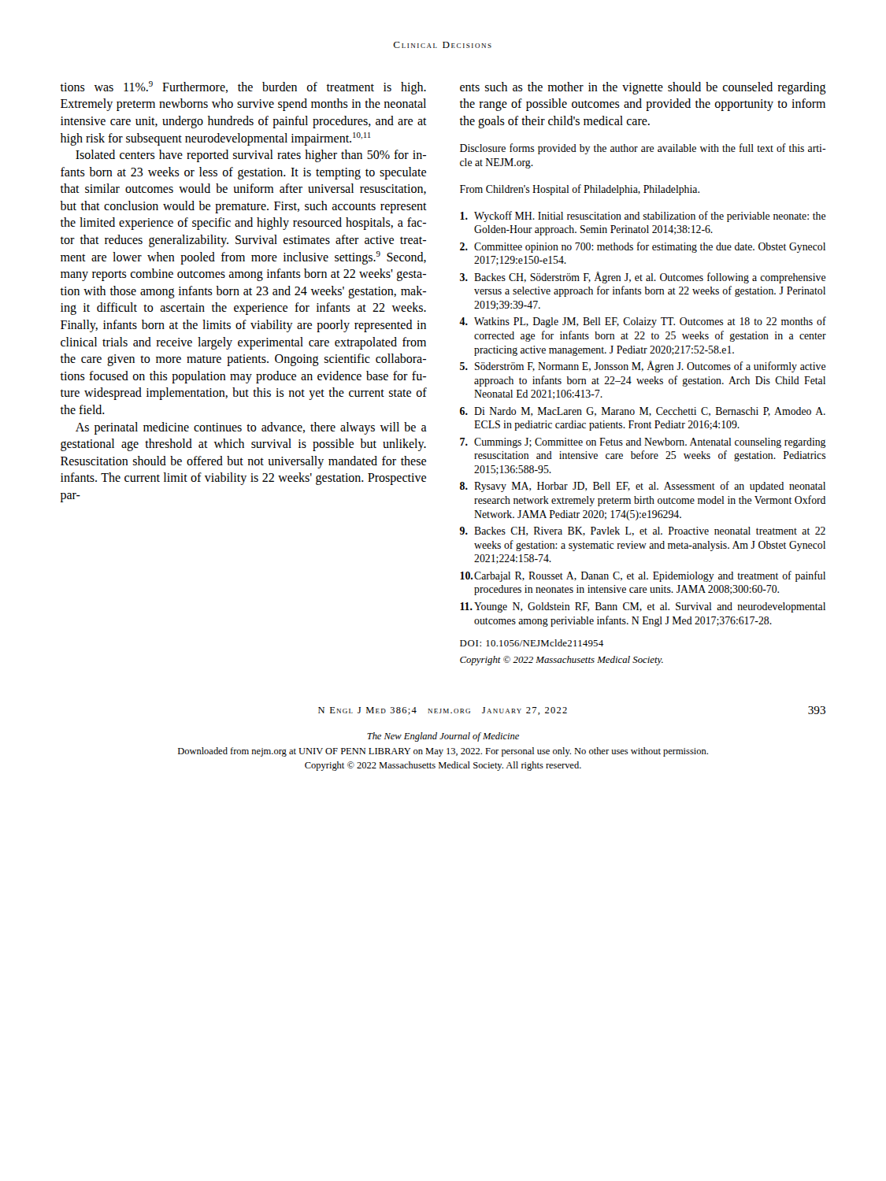Clinical Decisions
tions was 11%.9 Furthermore, the burden of treatment is high. Extremely preterm newborns who survive spend months in the neonatal intensive care unit, undergo hundreds of painful procedures, and are at high risk for subsequent neurodevelopmental impairment.10,11
Isolated centers have reported survival rates higher than 50% for infants born at 23 weeks or less of gestation. It is tempting to speculate that similar outcomes would be uniform after universal resuscitation, but that conclusion would be premature. First, such accounts represent the limited experience of specific and highly resourced hospitals, a factor that reduces generalizability. Survival estimates after active treatment are lower when pooled from more inclusive settings.9 Second, many reports combine outcomes among infants born at 22 weeks' gestation with those among infants born at 23 and 24 weeks' gestation, making it difficult to ascertain the experience for infants at 22 weeks. Finally, infants born at the limits of viability are poorly represented in clinical trials and receive largely experimental care extrapolated from the care given to more mature patients. Ongoing scientific collaborations focused on this population may produce an evidence base for future widespread implementation, but this is not yet the current state of the field.
As perinatal medicine continues to advance, there always will be a gestational age threshold at which survival is possible but unlikely. Resuscitation should be offered but not universally mandated for these infants. The current limit of viability is 22 weeks' gestation. Prospective par-
ents such as the mother in the vignette should be counseled regarding the range of possible outcomes and provided the opportunity to inform the goals of their child's medical care.
Disclosure forms provided by the author are available with the full text of this article at NEJM.org.
From Children's Hospital of Philadelphia, Philadelphia.
1. Wyckoff MH. Initial resuscitation and stabilization of the periviable neonate: the Golden-Hour approach. Semin Perinatol 2014;38:12-6.
2. Committee opinion no 700: methods for estimating the due date. Obstet Gynecol 2017;129:e150-e154.
3. Backes CH, Söderström F, Ågren J, et al. Outcomes following a comprehensive versus a selective approach for infants born at 22 weeks of gestation. J Perinatol 2019;39:39-47.
4. Watkins PL, Dagle JM, Bell EF, Colaizy TT. Outcomes at 18 to 22 months of corrected age for infants born at 22 to 25 weeks of gestation in a center practicing active management. J Pediatr 2020;217:52-58.e1.
5. Söderström F, Normann E, Jonsson M, Ågren J. Outcomes of a uniformly active approach to infants born at 22–24 weeks of gestation. Arch Dis Child Fetal Neonatal Ed 2021;106:413-7.
6. Di Nardo M, MacLaren G, Marano M, Cecchetti C, Bernaschi P, Amodeo A. ECLS in pediatric cardiac patients. Front Pediatr 2016;4:109.
7. Cummings J; Committee on Fetus and Newborn. Antenatal counseling regarding resuscitation and intensive care before 25 weeks of gestation. Pediatrics 2015;136:588-95.
8. Rysavy MA, Horbar JD, Bell EF, et al. Assessment of an updated neonatal research network extremely preterm birth outcome model in the Vermont Oxford Network. JAMA Pediatr 2020; 174(5):e196294.
9. Backes CH, Rivera BK, Pavlek L, et al. Proactive neonatal treatment at 22 weeks of gestation: a systematic review and meta-analysis. Am J Obstet Gynecol 2021;224:158-74.
10. Carbajal R, Rousset A, Danan C, et al. Epidemiology and treatment of painful procedures in neonates in intensive care units. JAMA 2008;300:60-70.
11. Younge N, Goldstein RF, Bann CM, et al. Survival and neurodevelopmental outcomes among periviable infants. N Engl J Med 2017;376:617-28.
DOI: 10.1056/NEJMclde2114954
Copyright © 2022 Massachusetts Medical Society.
393
N Engl J Med 386;4 nejm.org January 27, 2022
The New England Journal of Medicine
Downloaded from nejm.org at UNIV OF PENN LIBRARY on May 13, 2022. For personal use only. No other uses without permission.
Copyright © 2022 Massachusetts Medical Society. All rights reserved.